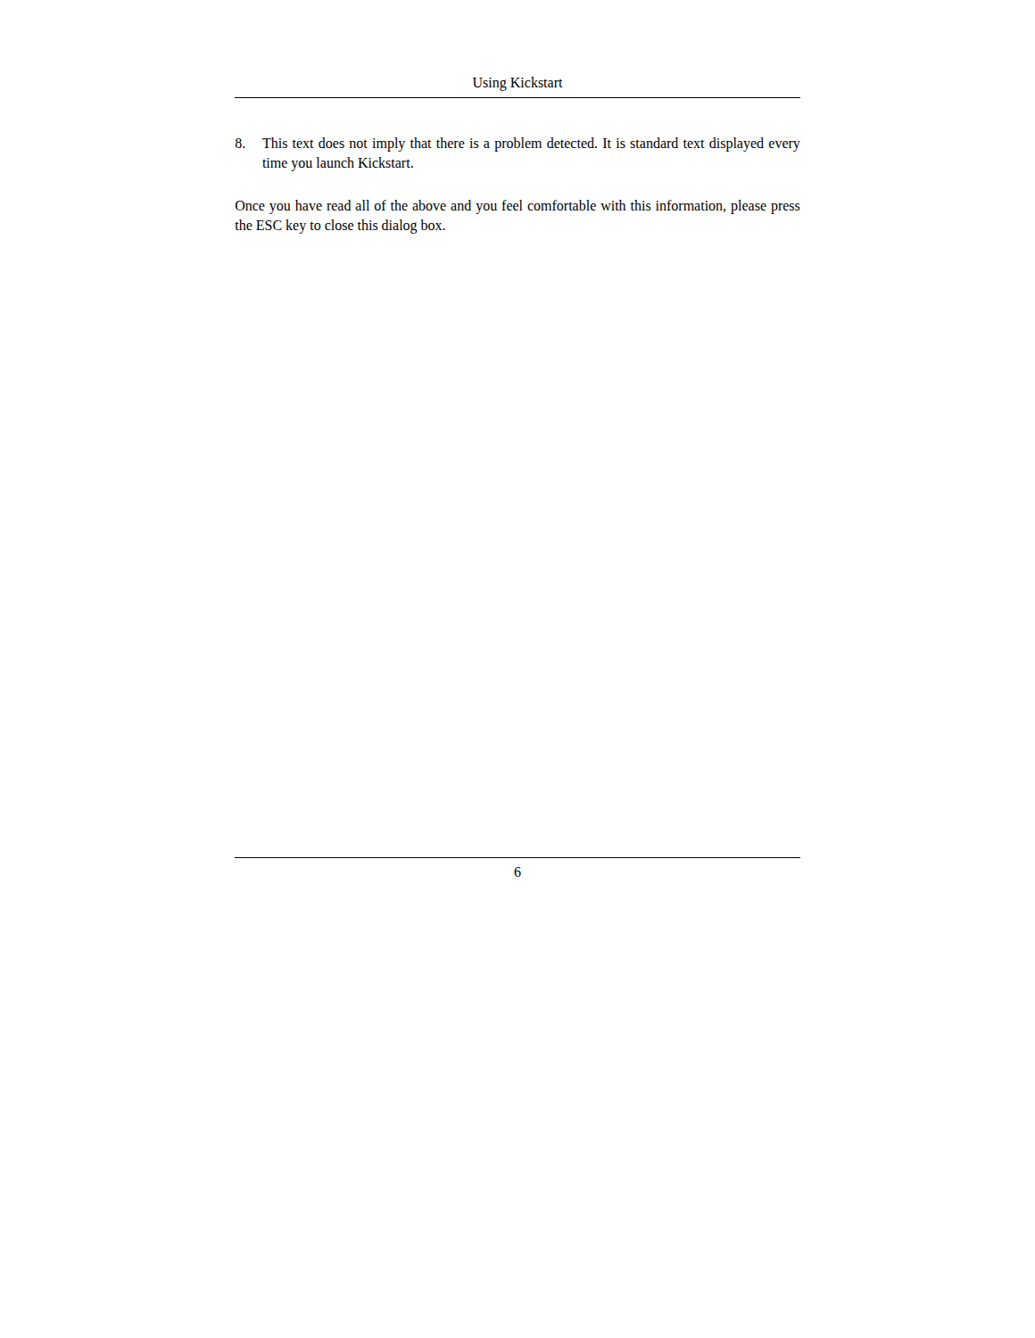Using Kickstart
8. This text does not imply that there is a problem detected. It is standard text displayed every time you launch Kickstart.
Once you have read all of the above and you feel comfortable with this information, please press the ESC key to close this dialog box.
6